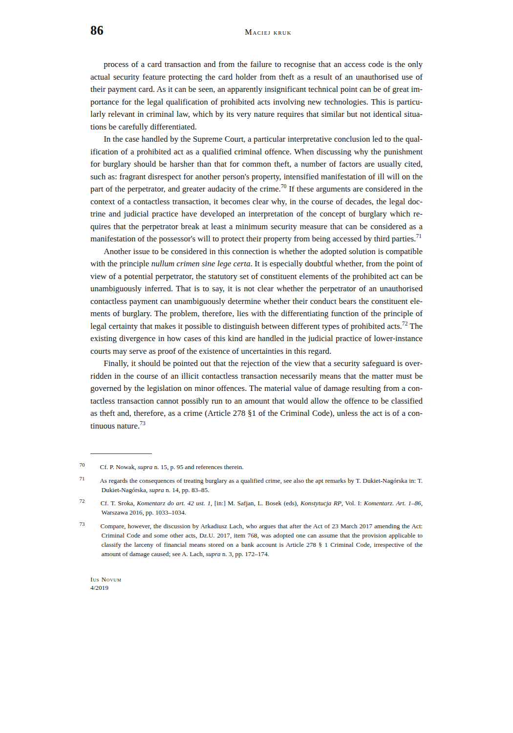86 Maciej Kruk
process of a card transaction and from the failure to recognise that an access code is the only actual security feature protecting the card holder from theft as a result of an unauthorised use of their payment card. As it can be seen, an apparently insignificant technical point can be of great importance for the legal qualification of prohibited acts involving new technologies. This is particularly relevant in criminal law, which by its very nature requires that similar but not identical situations be carefully differentiated.
In the case handled by the Supreme Court, a particular interpretative conclusion led to the qualification of a prohibited act as a qualified criminal offence. When discussing why the punishment for burglary should be harsher than that for common theft, a number of factors are usually cited, such as: fragrant disrespect for another person's property, intensified manifestation of ill will on the part of the perpetrator, and greater audacity of the crime.70 If these arguments are considered in the context of a contactless transaction, it becomes clear why, in the course of decades, the legal doctrine and judicial practice have developed an interpretation of the concept of burglary which requires that the perpetrator break at least a minimum security measure that can be considered as a manifestation of the possessor's will to protect their property from being accessed by third parties.71
Another issue to be considered in this connection is whether the adopted solution is compatible with the principle nullum crimen sine lege certa. It is especially doubtful whether, from the point of view of a potential perpetrator, the statutory set of constituent elements of the prohibited act can be unambiguously inferred. That is to say, it is not clear whether the perpetrator of an unauthorised contactless payment can unambiguously determine whether their conduct bears the constituent elements of burglary. The problem, therefore, lies with the differentiating function of the principle of legal certainty that makes it possible to distinguish between different types of prohibited acts.72 The existing divergence in how cases of this kind are handled in the judicial practice of lower-instance courts may serve as proof of the existence of uncertainties in this regard.
Finally, it should be pointed out that the rejection of the view that a security safeguard is overridden in the course of an illicit contactless transaction necessarily means that the matter must be governed by the legislation on minor offences. The material value of damage resulting from a contactless transaction cannot possibly run to an amount that would allow the offence to be classified as theft and, therefore, as a crime (Article 278 §1 of the Criminal Code), unless the act is of a continuous nature.73
70 Cf. P. Nowak, supra n. 15, p. 95 and references therein.
71 As regards the consequences of treating burglary as a qualified crime, see also the apt remarks by T. Dukiet-Nagórska in: T. Dukiet-Nagórska, supra n. 14, pp. 83–85.
72 Cf. T. Sroka, Komentarz do art. 42 ust. 1, [in:] M. Safjan, L. Bosek (eds), Konstytucja RP, Vol. I: Komentarz. Art. 1–86, Warszawa 2016, pp. 1033–1034.
73 Compare, however, the discussion by Arkadiusz Lach, who argues that after the Act of 23 March 2017 amending the Act: Criminal Code and some other acts, Dz.U. 2017, item 768, was adopted one can assume that the provision applicable to classify the larceny of financial means stored on a bank account is Article 278 § 1 Criminal Code, irrespective of the amount of damage caused; see A. Lach, supra n. 3, pp. 172–174.
Ius Novum
4/2019